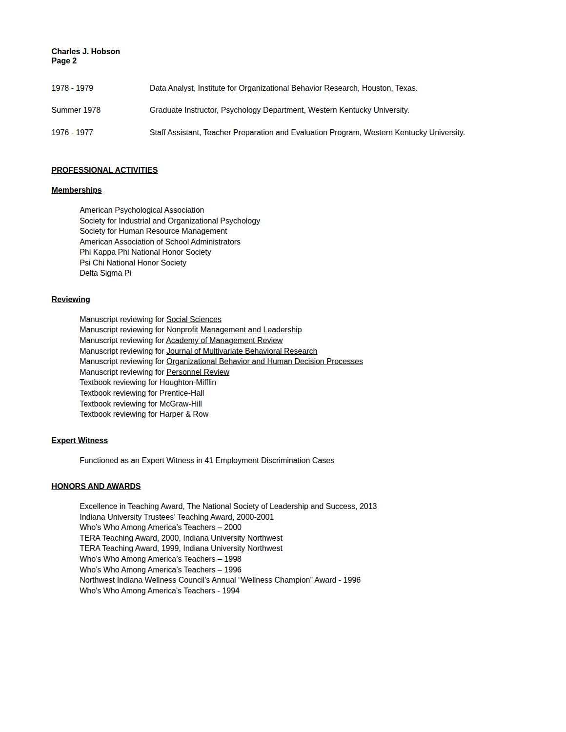Charles J. Hobson
Page 2
| 1978 - 1979 | Data Analyst, Institute for Organizational Behavior Research, Houston, Texas. |
| Summer 1978 | Graduate Instructor, Psychology Department, Western Kentucky University. |
| 1976 - 1977 | Staff Assistant, Teacher Preparation and Evaluation Program, Western Kentucky University. |
PROFESSIONAL ACTIVITIES
Memberships
American Psychological Association
Society for Industrial and Organizational Psychology
Society for Human Resource Management
American Association of School Administrators
Phi Kappa Phi National Honor Society
Psi Chi National Honor Society
Delta Sigma Pi
Reviewing
Manuscript reviewing for Social Sciences
Manuscript reviewing for Nonprofit Management and Leadership
Manuscript reviewing for Academy of Management Review
Manuscript reviewing for Journal of Multivariate Behavioral Research
Manuscript reviewing for Organizational Behavior and Human Decision Processes
Manuscript reviewing for Personnel Review
Textbook reviewing for Houghton-Mifflin
Textbook reviewing for Prentice-Hall
Textbook reviewing for McGraw-Hill
Textbook reviewing for Harper & Row
Expert Witness
Functioned as an Expert Witness in 41 Employment Discrimination Cases
HONORS AND AWARDS
Excellence in Teaching Award, The National Society of Leadership and Success, 2013
Indiana University Trustees’ Teaching Award, 2000-2001
Who’s Who Among America’s Teachers – 2000
TERA Teaching Award, 2000, Indiana University Northwest
TERA Teaching Award, 1999, Indiana University Northwest
Who’s Who Among America’s Teachers – 1998
Who’s Who Among America’s Teachers – 1996
Northwest Indiana Wellness Council’s Annual “Wellness Champion” Award - 1996
Who's Who Among America's Teachers - 1994